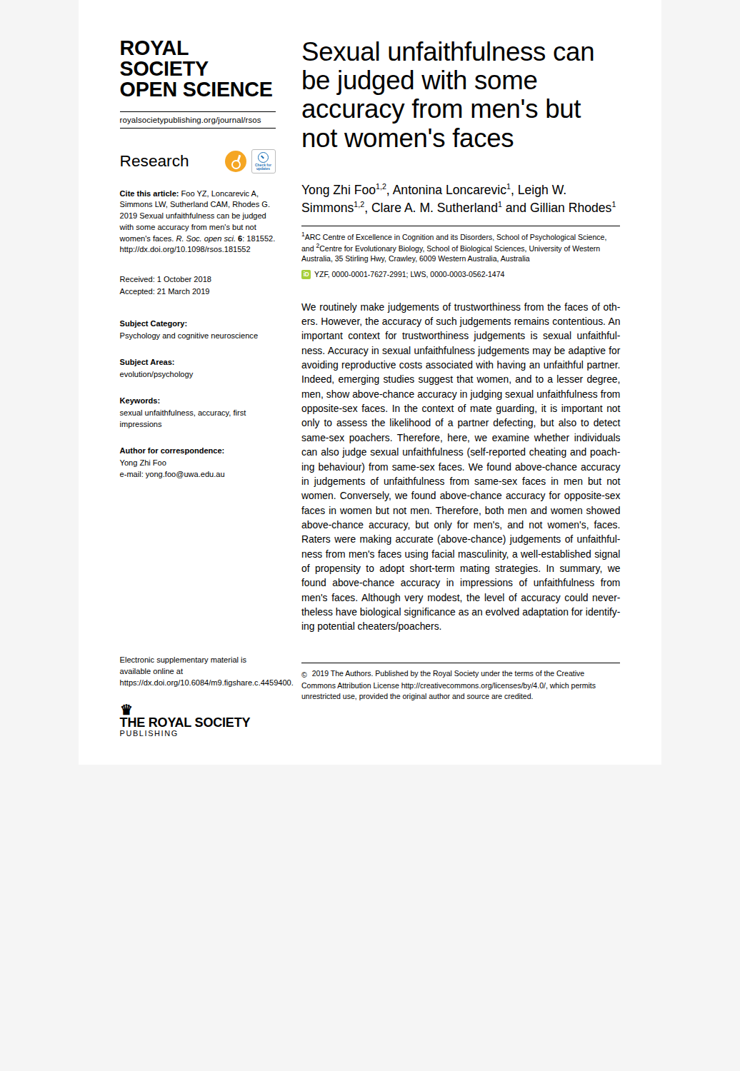ROYAL SOCIETY
OPEN SCIENCE
royalsocietypublishing.org/journal/rsos
Research
Check for
updates
Cite this article: Foo YZ, Loncarevic A, Simmons LW, Sutherland CAM, Rhodes G. 2019 Sexual unfaithfulness can be judged with some accuracy from men's but not women's faces. R. Soc. open sci. 6: 181552.
http://dx.doi.org/10.1098/rsos.181552
Received: 1 October 2018
Accepted: 21 March 2019
Subject Category:
Psychology and cognitive neuroscience
Subject Areas:
evolution/psychology
Keywords:
sexual unfaithfulness, accuracy, first impressions
Author for correspondence:
Yong Zhi Foo
e-mail: yong.foo@uwa.edu.au
Electronic supplementary material is available online at https://dx.doi.org/10.6084/m9.figshare.c.4459400.
♛ THE ROYAL SOCIETY PUBLISHING
Sexual unfaithfulness can be judged with some accuracy from men's but not women's faces
Yong Zhi Foo1,2, Antonina Loncarevic1, Leigh W. Simmons1,2, Clare A. M. Sutherland1 and Gillian Rhodes1
1ARC Centre of Excellence in Cognition and its Disorders, School of Psychological Science, and 2Centre for Evolutionary Biology, School of Biological Sciences, University of Western Australia, 35 Stirling Hwy, Crawley, 6009 Western Australia, Australia
iD YZF, 0000-0001-7627-2991; LWS, 0000-0003-0562-1474
We routinely make judgements of trustworthiness from the faces of others. However, the accuracy of such judgements remains contentious. An important context for trustworthiness judgements is sexual unfaithfulness. Accuracy in sexual unfaithfulness judgements may be adaptive for avoiding reproductive costs associated with having an unfaithful partner. Indeed, emerging studies suggest that women, and to a lesser degree, men, show above-chance accuracy in judging sexual unfaithfulness from opposite-sex faces. In the context of mate guarding, it is important not only to assess the likelihood of a partner defecting, but also to detect same-sex poachers. Therefore, here, we examine whether individuals can also judge sexual unfaithfulness (self-reported cheating and poaching behaviour) from same-sex faces. We found above-chance accuracy in judgements of unfaithfulness from same-sex faces in men but not women. Conversely, we found above-chance accuracy for opposite-sex faces in women but not men. Therefore, both men and women showed above-chance accuracy, but only for men's, and not women's, faces. Raters were making accurate (above-chance) judgements of unfaithfulness from men's faces using facial masculinity, a well-established signal of propensity to adopt short-term mating strategies. In summary, we found above-chance accuracy in impressions of unfaithfulness from men's faces. Although very modest, the level of accuracy could nevertheless have biological significance as an evolved adaptation for identifying potential cheaters/poachers.
© 2019 The Authors. Published by the Royal Society under the terms of the Creative Commons Attribution License http://creativecommons.org/licenses/by/4.0/, which permits unrestricted use, provided the original author and source are credited.